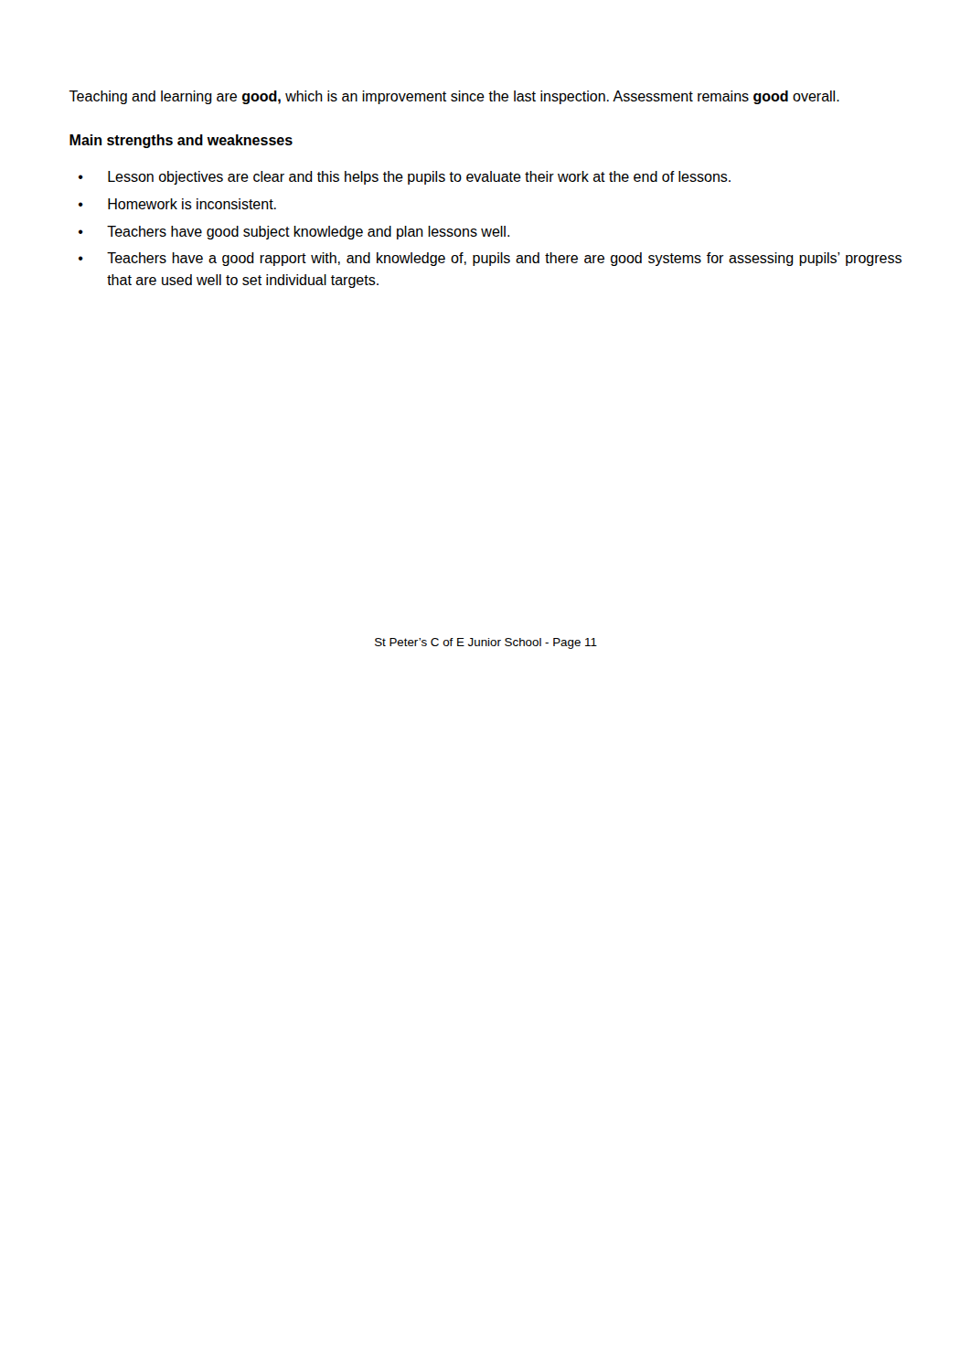Teaching and learning are good, which is an improvement since the last inspection. Assessment remains good overall.
Main strengths and weaknesses
Lesson objectives are clear and this helps the pupils to evaluate their work at the end of lessons.
Homework is inconsistent.
Teachers have good subject knowledge and plan lessons well.
Teachers have a good rapport with, and knowledge of, pupils and there are good systems for assessing pupils’ progress that are used well to set individual targets.
St Peter’s C of E Junior School - Page 11